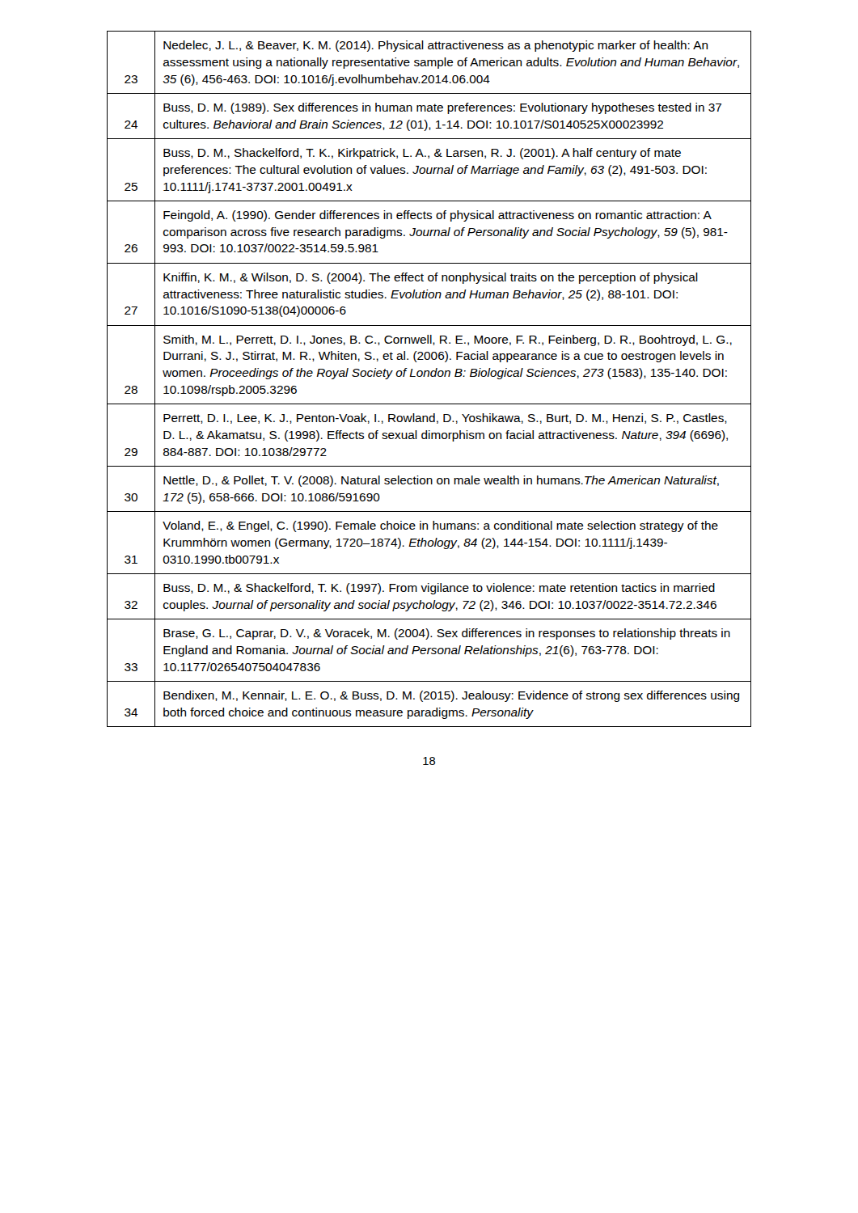| 23 | Nedelec, J. L., & Beaver, K. M. (2014). Physical attractiveness as a phenotypic marker of health: An assessment using a nationally representative sample of American adults. Evolution and Human Behavior , 35 (6), 456-463. DOI: 10.1016/j.evolhumbehav.2014.06.004 |
| 24 | Buss, D. M. (1989). Sex differences in human mate preferences: Evolutionary hypotheses tested in 37 cultures. Behavioral and Brain Sciences , 12 (01), 1-14. DOI: 10.1017/S0140525X00023992 |
| 25 | Buss, D. M., Shackelford, T. K., Kirkpatrick, L. A., & Larsen, R. J. (2001). A half century of mate preferences: The cultural evolution of values. Journal of Marriage and Family , 63 (2), 491-503. DOI: 10.1111/j.1741-3737.2001.00491.x |
| 26 | Feingold, A. (1990). Gender differences in effects of physical attractiveness on romantic attraction: A comparison across five research paradigms. Journal of Personality and Social Psychology , 59 (5), 981-993. DOI: 10.1037/0022-3514.59.5.981 |
| 27 | Kniffin, K. M., & Wilson, D. S. (2004). The effect of nonphysical traits on the perception of physical attractiveness: Three naturalistic studies. Evolution and Human Behavior , 25 (2), 88-101. DOI: 10.1016/S1090-5138(04)00006-6 |
| 28 | Smith, M. L., Perrett, D. I., Jones, B. C., Cornwell, R. E., Moore, F. R., Feinberg, D. R., Boohtroyd, L. G., Durrani, S. J., Stirrat, M. R., Whiten, S., et al. (2006). Facial appearance is a cue to oestrogen levels in women. Proceedings of the Royal Society of London B: Biological Sciences , 273 (1583), 135-140. DOI: 10.1098/rspb.2005.3296 |
| 29 | Perrett, D. I., Lee, K. J., Penton-Voak, I., Rowland, D., Yoshikawa, S., Burt, D. M., Henzi, S. P., Castles, D. L., & Akamatsu, S. (1998). Effects of sexual dimorphism on facial attractiveness. Nature , 394 (6696), 884-887. DOI: 10.1038/29772 |
| 30 | Nettle, D., & Pollet, T. V. (2008). Natural selection on male wealth in humans. The American Naturalist , 172 (5), 658-666. DOI: 10.1086/591690 |
| 31 | Voland, E., & Engel, C. (1990). Female choice in humans: a conditional mate selection strategy of the Krummhörn women (Germany, 1720–1874). Ethology , 84 (2), 144-154. DOI: 10.1111/j.1439-0310.1990.tb00791.x |
| 32 | Buss, D. M., & Shackelford, T. K. (1997). From vigilance to violence: mate retention tactics in married couples. Journal of personality and social psychology , 72 (2), 346. DOI: 10.1037/0022-3514.72.2.346 |
| 33 | Brase, G. L., Caprar, D. V., & Voracek, M. (2004). Sex differences in responses to relationship threats in England and Romania. Journal of Social and Personal Relationships , 21 (6), 763-778. DOI: 10.1177/0265407504047836 |
| 34 | Bendixen, M., Kennair, L. E. O., & Buss, D. M. (2015). Jealousy: Evidence of strong sex differences using both forced choice and continuous measure paradigms. Personality |
18